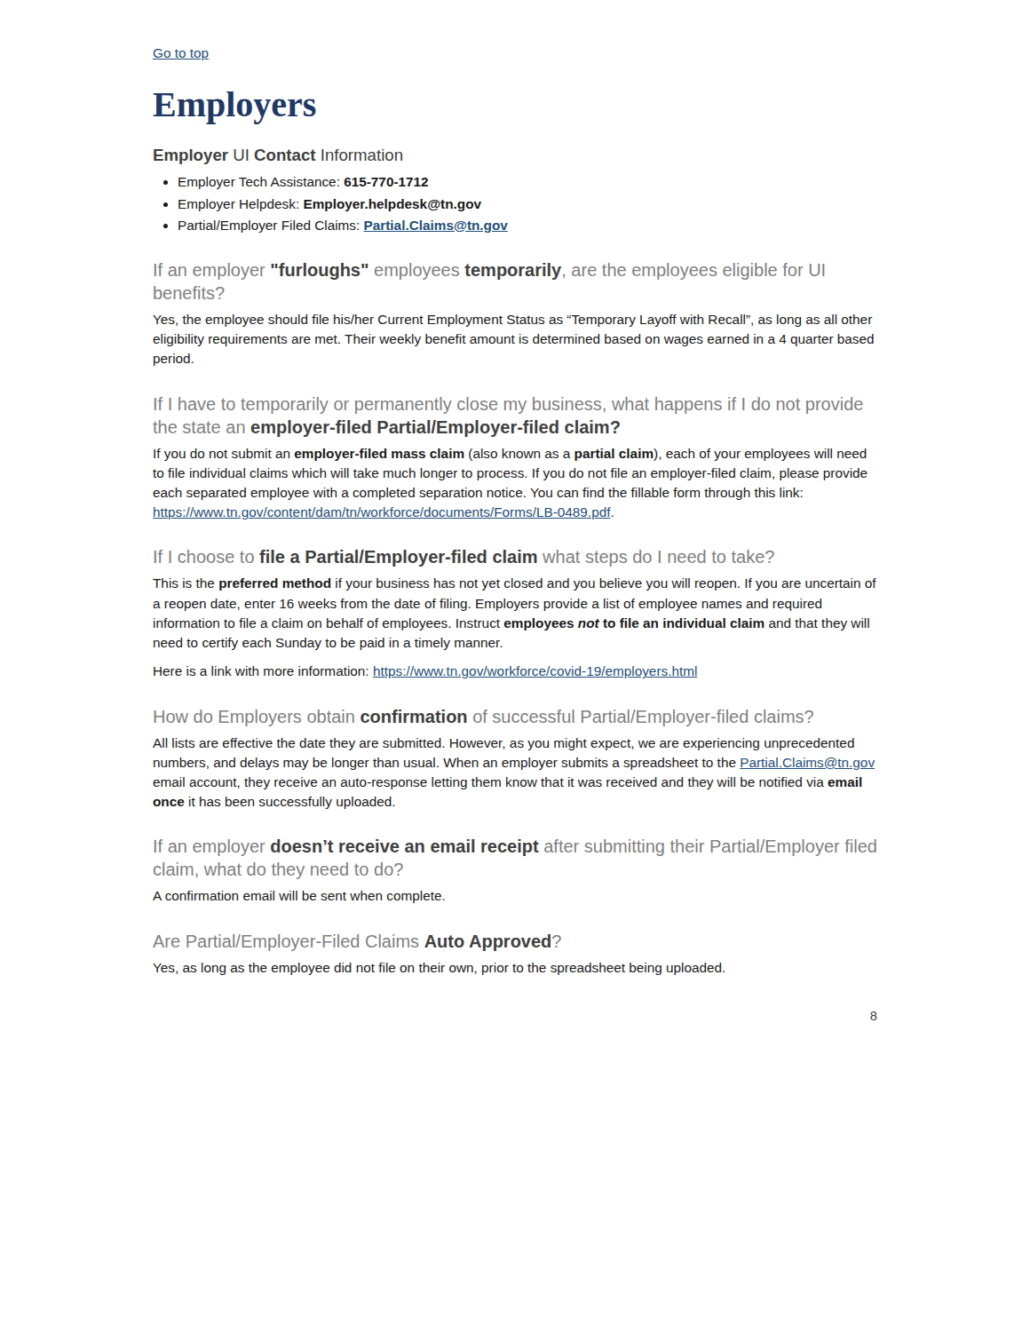Go to top
Employers
Employer UI Contact Information
Employer Tech Assistance: 615-770-1712
Employer Helpdesk: Employer.helpdesk@tn.gov
Partial/Employer Filed Claims: Partial.Claims@tn.gov
If an employer "furloughs" employees temporarily, are the employees eligible for UI benefits?
Yes, the employee should file his/her Current Employment Status as “Temporary Layoff with Recall”, as long as all other eligibility requirements are met. Their weekly benefit amount is determined based on wages earned in a 4 quarter based period.
If I have to temporarily or permanently close my business, what happens if I do not provide the state an employer-filed Partial/Employer-filed claim?
If you do not submit an employer-filed mass claim (also known as a partial claim), each of your employees will need to file individual claims which will take much longer to process. If you do not file an employer-filed claim, please provide each separated employee with a completed separation notice. You can find the fillable form through this link: https://www.tn.gov/content/dam/tn/workforce/documents/Forms/LB-0489.pdf.
If I choose to file a Partial/Employer-filed claim what steps do I need to take?
This is the preferred method if your business has not yet closed and you believe you will reopen. If you are uncertain of a reopen date, enter 16 weeks from the date of filing. Employers provide a list of employee names and required information to file a claim on behalf of employees. Instruct employees not to file an individual claim and that they will need to certify each Sunday to be paid in a timely manner.
Here is a link with more information: https://www.tn.gov/workforce/covid-19/employers.html
How do Employers obtain confirmation of successful Partial/Employer-filed claims?
All lists are effective the date they are submitted. However, as you might expect, we are experiencing unprecedented numbers, and delays may be longer than usual. When an employer submits a spreadsheet to the Partial.Claims@tn.gov email account, they receive an auto-response letting them know that it was received and they will be notified via email once it has been successfully uploaded.
If an employer doesn’t receive an email receipt after submitting their Partial/Employer filed claim, what do they need to do?
A confirmation email will be sent when complete.
Are Partial/Employer-Filed Claims Auto Approved?
Yes, as long as the employee did not file on their own, prior to the spreadsheet being uploaded.
8